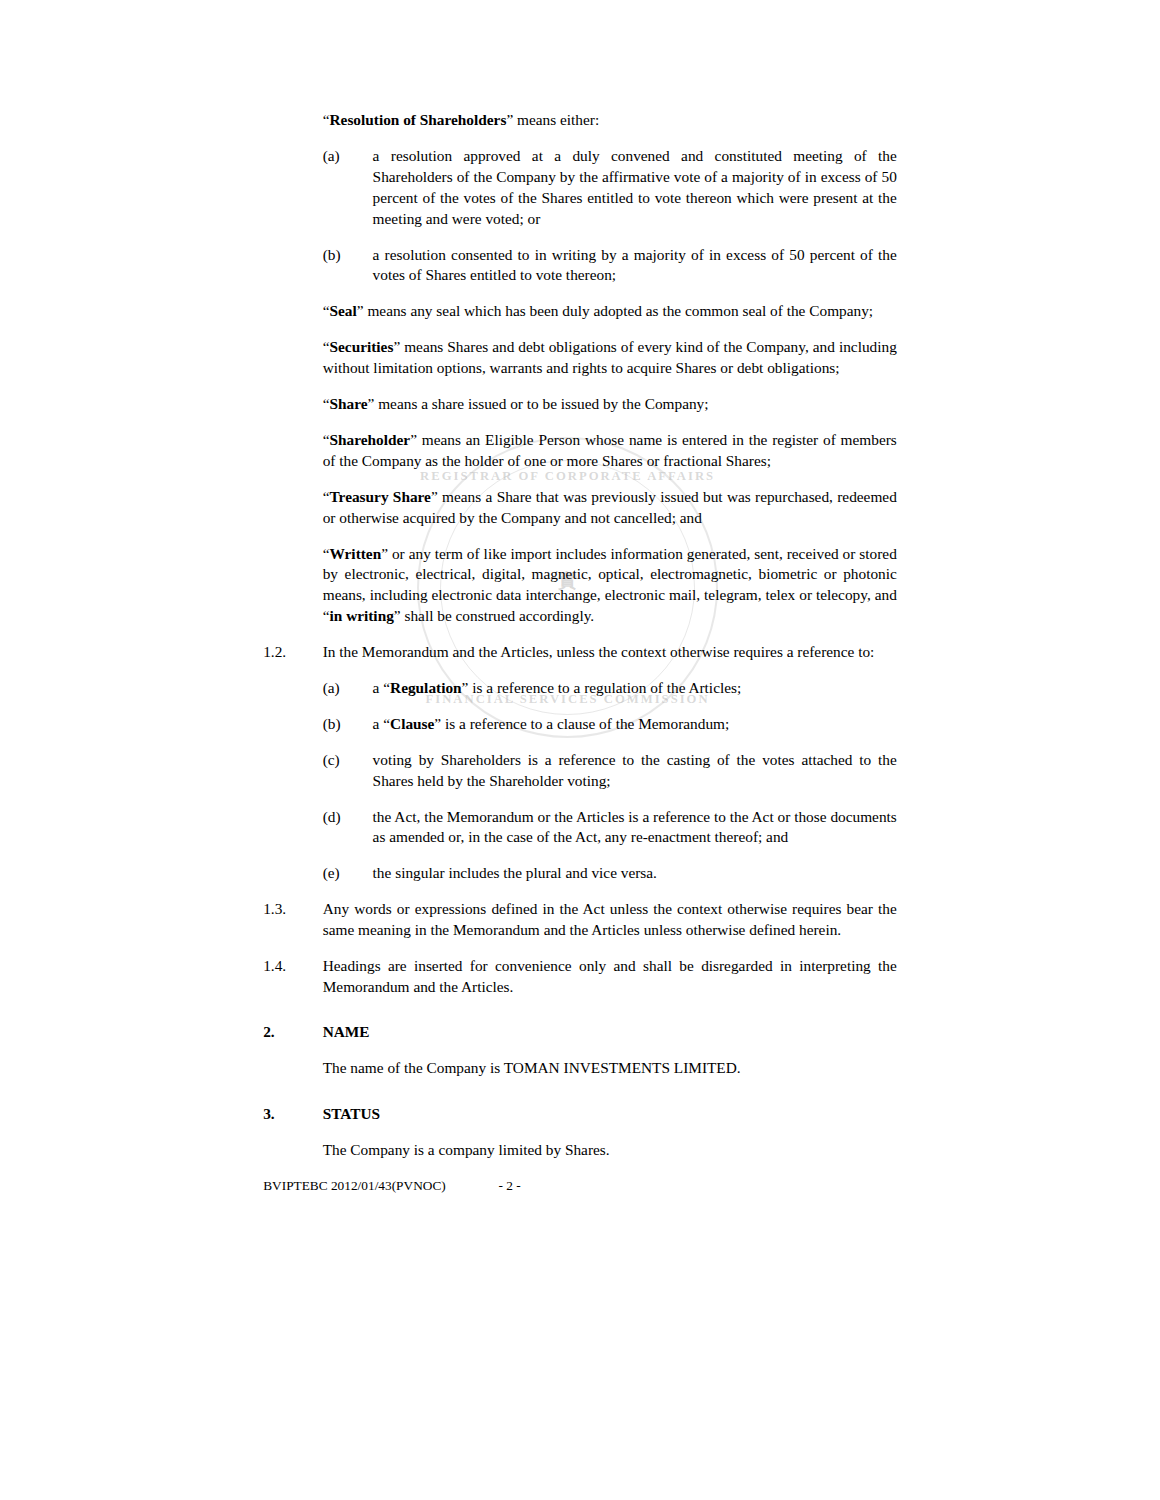REGISTRAR OF CORPORATE AFFAIRS
實
FINANCIAL SERVICES COMMISSION
“Resolution of Shareholders” means either:
(a)
a resolution approved at a duly convened and constituted meeting of the Shareholders of the Company by the affirmative vote of a majority of in excess of 50 percent of the votes of the Shares entitled to vote thereon which were present at the meeting and were voted; or
(b)
a resolution consented to in writing by a majority of in excess of 50 percent of the votes of Shares entitled to vote thereon;
“Seal” means any seal which has been duly adopted as the common seal of the Company;
“Securities” means Shares and debt obligations of every kind of the Company, and including without limitation options, warrants and rights to acquire Shares or debt obligations;
“Share” means a share issued or to be issued by the Company;
“Shareholder” means an Eligible Person whose name is entered in the register of members of the Company as the holder of one or more Shares or fractional Shares;
“Treasury Share” means a Share that was previously issued but was repurchased, redeemed or otherwise acquired by the Company and not cancelled; and
“Written” or any term of like import includes information generated, sent, received or stored by electronic, electrical, digital, magnetic, optical, electromagnetic, biometric or photonic means, including electronic data interchange, electronic mail, telegram, telex or telecopy, and “in writing” shall be construed accordingly.
1.2.
In the Memorandum and the Articles, unless the context otherwise requires a reference to:
(a)
a “Regulation” is a reference to a regulation of the Articles;
(b)
a “Clause” is a reference to a clause of the Memorandum;
(c)
voting by Shareholders is a reference to the casting of the votes attached to the Shares held by the Shareholder voting;
(d)
the Act, the Memorandum or the Articles is a reference to the Act or those documents as amended or, in the case of the Act, any re-enactment thereof; and
(e)
the singular includes the plural and vice versa.
1.3.
Any words or expressions defined in the Act unless the context otherwise requires bear the same meaning in the Memorandum and the Articles unless otherwise defined herein.
1.4.
Headings are inserted for convenience only and shall be disregarded in interpreting the Memorandum and the Articles.
2.
NAME
The name of the Company is TOMAN INVESTMENTS LIMITED.
3.
STATUS
The Company is a company limited by Shares.
BVIPTEBC 2012/01/43(PVNOC)
- 2 -